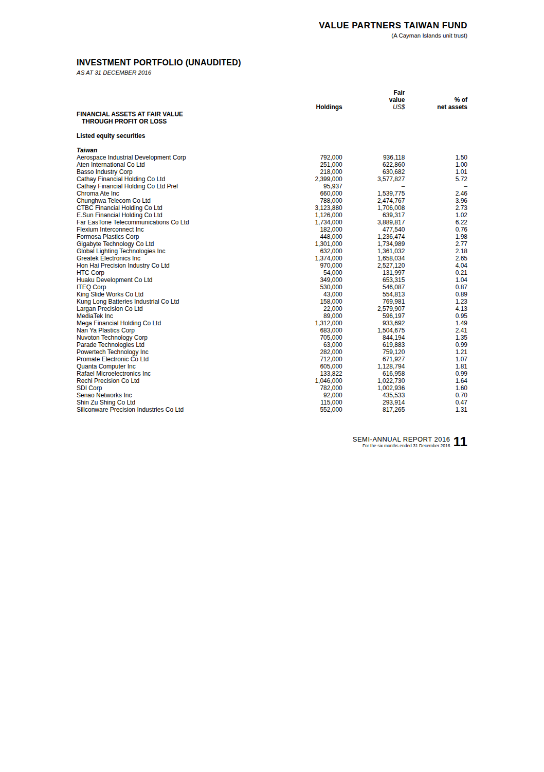VALUE PARTNERS TAIWAN FUND
(A Cayman Islands unit trust)
INVESTMENT PORTFOLIO (UNAUDITED)
AS AT 31 DECEMBER 2016
| | Holdings | Fair value US$ | % of net assets |
| --- | --- | --- | --- |
| FINANCIAL ASSETS AT FAIR VALUE THROUGH PROFIT OR LOSS | | | |
| Listed equity securities | | | |
| Taiwan | | | |
| Aerospace Industrial Development Corp | 792,000 | 936,118 | 1.50 |
| Aten International Co Ltd | 251,000 | 622,860 | 1.00 |
| Basso Industry Corp | 218,000 | 630,682 | 1.01 |
| Cathay Financial Holding Co Ltd | 2,399,000 | 3,577,827 | 5.72 |
| Cathay Financial Holding Co Ltd Pref | 95,937 | – | – |
| Chroma Ate Inc | 660,000 | 1,539,775 | 2.46 |
| Chunghwa Telecom Co Ltd | 788,000 | 2,474,767 | 3.96 |
| CTBC Financial Holding Co Ltd | 3,123,880 | 1,706,008 | 2.73 |
| E.Sun Financial Holding Co Ltd | 1,126,000 | 639,317 | 1.02 |
| Far EasTone Telecommunications Co Ltd | 1,734,000 | 3,889,817 | 6.22 |
| Flexium Interconnect Inc | 182,000 | 477,540 | 0.76 |
| Formosa Plastics Corp | 448,000 | 1,236,474 | 1.98 |
| Gigabyte Technology Co Ltd | 1,301,000 | 1,734,989 | 2.77 |
| Global Lighting Technologies Inc | 632,000 | 1,361,032 | 2.18 |
| Greatek Electronics Inc | 1,374,000 | 1,658,034 | 2.65 |
| Hon Hai Precision Industry Co Ltd | 970,000 | 2,527,120 | 4.04 |
| HTC Corp | 54,000 | 131,997 | 0.21 |
| Huaku Development Co Ltd | 349,000 | 653,315 | 1.04 |
| ITEQ Corp | 530,000 | 546,087 | 0.87 |
| King Slide Works Co Ltd | 43,000 | 554,813 | 0.89 |
| Kung Long Batteries Industrial Co Ltd | 158,000 | 769,981 | 1.23 |
| Largan Precision Co Ltd | 22,000 | 2,579,907 | 4.13 |
| MediaTek Inc | 89,000 | 596,197 | 0.95 |
| Mega Financial Holding Co Ltd | 1,312,000 | 933,692 | 1.49 |
| Nan Ya Plastics Corp | 683,000 | 1,504,675 | 2.41 |
| Nuvoton Technology Corp | 705,000 | 844,194 | 1.35 |
| Parade Technologies Ltd | 63,000 | 619,883 | 0.99 |
| Powertech Technology Inc | 282,000 | 759,120 | 1.21 |
| Promate Electronic Co Ltd | 712,000 | 671,927 | 1.07 |
| Quanta Computer Inc | 605,000 | 1,128,794 | 1.81 |
| Rafael Microelectronics Inc | 133,822 | 616,958 | 0.99 |
| Rechi Precision Co Ltd | 1,046,000 | 1,022,730 | 1.64 |
| SDI Corp | 782,000 | 1,002,936 | 1.60 |
| Senao Networks Inc | 92,000 | 435,533 | 0.70 |
| Shin Zu Shing Co Ltd | 115,000 | 293,914 | 0.47 |
| Siliconware Precision Industries Co Ltd | 552,000 | 817,265 | 1.31 |
SEMI-ANNUAL REPORT 2016
For the six months ended 31 December 2016
11